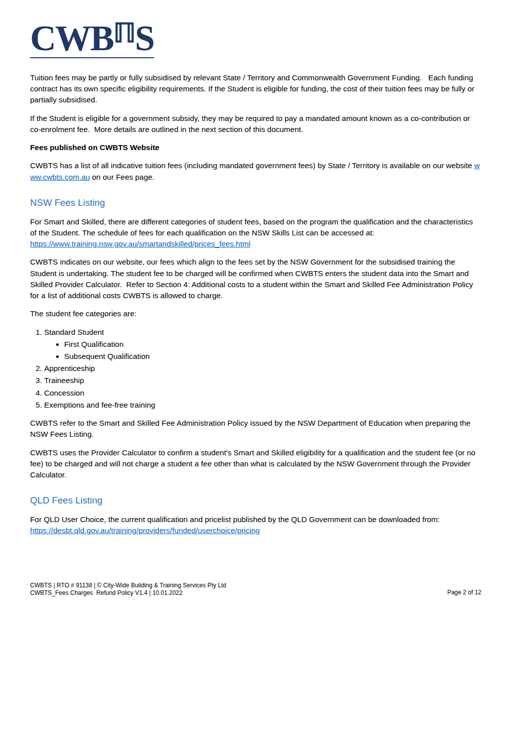CWBℿS
Tuition fees may be partly or fully subsidised by relevant State / Territory and Commonwealth Government Funding. Each funding contract has its own specific eligibility requirements. If the Student is eligible for funding, the cost of their tuition fees may be fully or partially subsidised.
If the Student is eligible for a government subsidy, they may be required to pay a mandated amount known as a co-contribution or co-enrolment fee. More details are outlined in the next section of this document.
Fees published on CWBTS Website
CWBTS has a list of all indicative tuition fees (including mandated government fees) by State / Territory is available on our website www.cwbts.com.au on our Fees page.
NSW Fees Listing
For Smart and Skilled, there are different categories of student fees, based on the program the qualification and the characteristics of the Student. The schedule of fees for each qualification on the NSW Skills List can be accessed at:
https://www.training.nsw.gov.au/smartandskilled/prices_fees.html
CWBTS indicates on our website, our fees which align to the fees set by the NSW Government for the subsidised training the Student is undertaking. The student fee to be charged will be confirmed when CWBTS enters the student data into the Smart and Skilled Provider Calculator. Refer to Section 4: Additional costs to a student within the Smart and Skilled Fee Administration Policy for a list of additional costs CWBTS is allowed to charge.
The student fee categories are:
Standard Student
First Qualification
Subsequent Qualification
Apprenticeship
Traineeship
Concession
Exemptions and fee-free training
CWBTS refer to the Smart and Skilled Fee Administration Policy issued by the NSW Department of Education when preparing the NSW Fees Listing.
CWBTS uses the Provider Calculator to confirm a student's Smart and Skilled eligibility for a qualification and the student fee (or no fee) to be charged and will not charge a student a fee other than what is calculated by the NSW Government through the Provider Calculator.
QLD Fees Listing
For QLD User Choice, the current qualification and pricelist published by the QLD Government can be downloaded from:
https://desbt.qld.gov.au/training/providers/funded/userchoice/pricing
CWBTS | RTO # 91138 | © City-Wide Building & Training Services Pty Ltd
CWBTS_Fees Charges Refund Policy V1.4 | 10.01.2022
Page 2 of 12